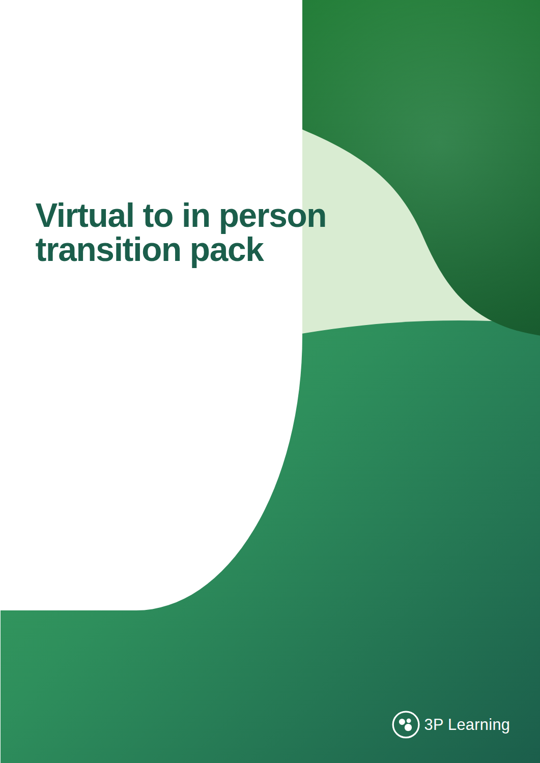Virtual to in person transition pack
3P Learning